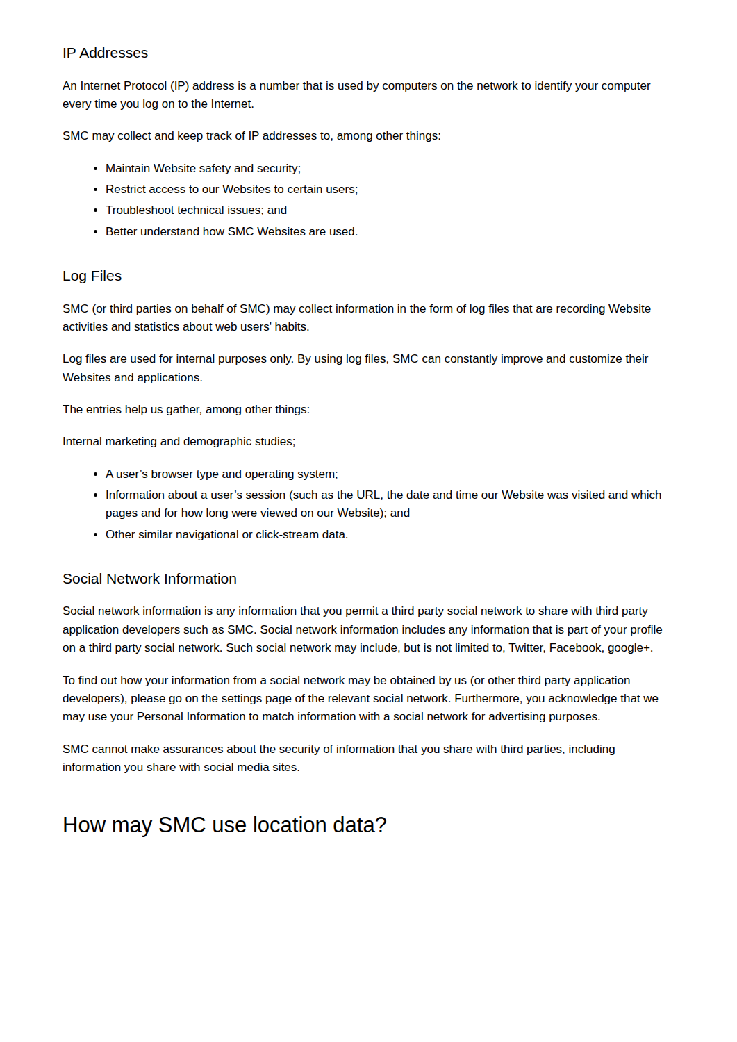IP Addresses
An Internet Protocol (IP) address is a number that is used by computers on the network to identify your computer every time you log on to the Internet.
SMC may collect and keep track of IP addresses to, among other things:
Maintain Website safety and security;
Restrict access to our Websites to certain users;
Troubleshoot technical issues; and
Better understand how SMC Websites are used.
Log Files
SMC (or third parties on behalf of SMC) may collect information in the form of log files that are recording Website activities and statistics about web users' habits.
Log files are used for internal purposes only. By using log files, SMC can constantly improve and customize their Websites and applications.
The entries help us gather, among other things:
Internal marketing and demographic studies;
A user’s browser type and operating system;
Information about a user’s session (such as the URL, the date and time our Website was visited and which pages and for how long were viewed on our Website); and
Other similar navigational or click-stream data.
Social Network Information
Social network information is any information that you permit a third party social network to share with third party application developers such as SMC. Social network information includes any information that is part of your profile on a third party social network. Such social network may include, but is not limited to, Twitter, Facebook, google+.
To find out how your information from a social network may be obtained by us (or other third party application developers), please go on the settings page of the relevant social network. Furthermore, you acknowledge that we may use your Personal Information to match information with a social network for advertising purposes.
SMC cannot make assurances about the security of information that you share with third parties, including information you share with social media sites.
How may SMC use location data?